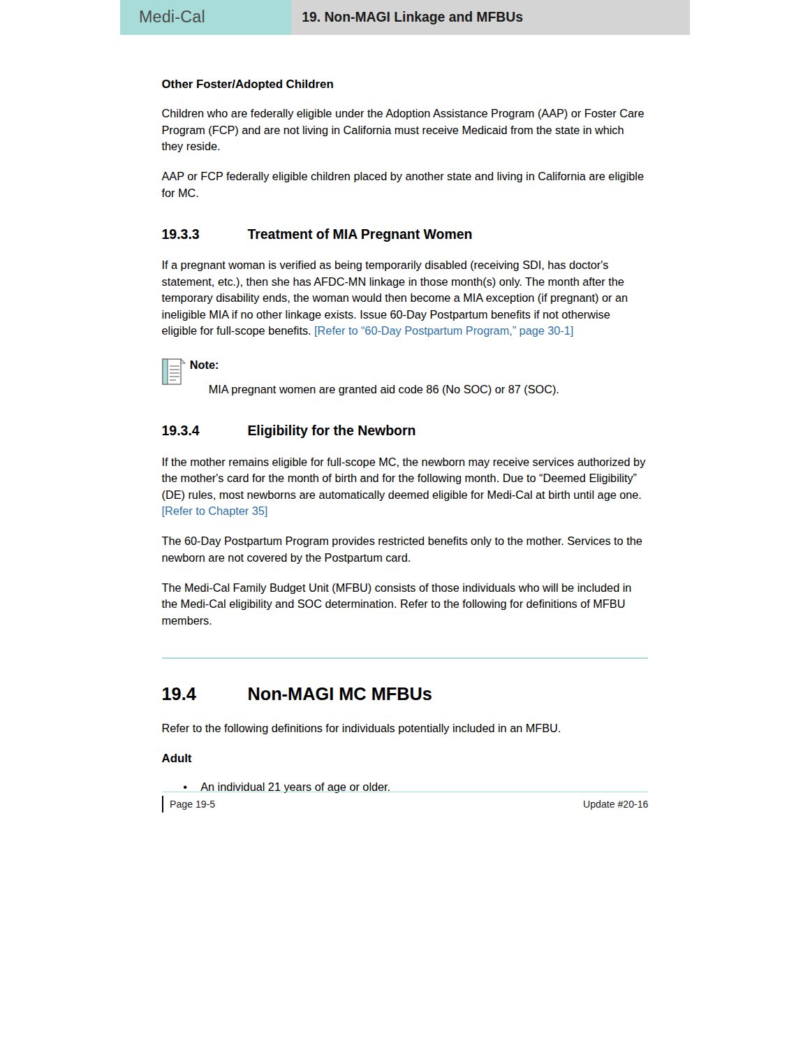Medi-Cal
19. Non-MAGI Linkage and MFBUs
Other Foster/Adopted Children
Children who are federally eligible under the Adoption Assistance Program (AAP) or Foster Care Program (FCP) and are not living in California must receive Medicaid from the state in which they reside.
AAP or FCP federally eligible children placed by another state and living in California are eligible for MC.
19.3.3
Treatment of MIA Pregnant Women
If a pregnant woman is verified as being temporarily disabled (receiving SDI, has doctor's statement, etc.), then she has AFDC-MN linkage in those month(s) only. The month after the temporary disability ends, the woman would then become a MIA exception (if pregnant) or an ineligible MIA if no other linkage exists. Issue 60-Day Postpartum benefits if not otherwise eligible for full-scope benefits. [Refer to “60-Day Postpartum Program,” page 30-1]
Note:
MIA pregnant women are granted aid code 86 (No SOC) or 87 (SOC).
19.3.4
Eligibility for the Newborn
If the mother remains eligible for full-scope MC, the newborn may receive services authorized by the mother's card for the month of birth and for the following month. Due to “Deemed Eligibility” (DE) rules, most newborns are automatically deemed eligible for Medi-Cal at birth until age one. [Refer to Chapter 35]
The 60-Day Postpartum Program provides restricted benefits only to the mother. Services to the newborn are not covered by the Postpartum card.
The Medi-Cal Family Budget Unit (MFBU) consists of those individuals who will be included in the Medi-Cal eligibility and SOC determination. Refer to the following for definitions of MFBU members.
19.4
Non-MAGI MC MFBUs
Refer to the following definitions for individuals potentially included in an MFBU.
Adult
An individual 21 years of age or older.
Page 19-5
Update #20-16